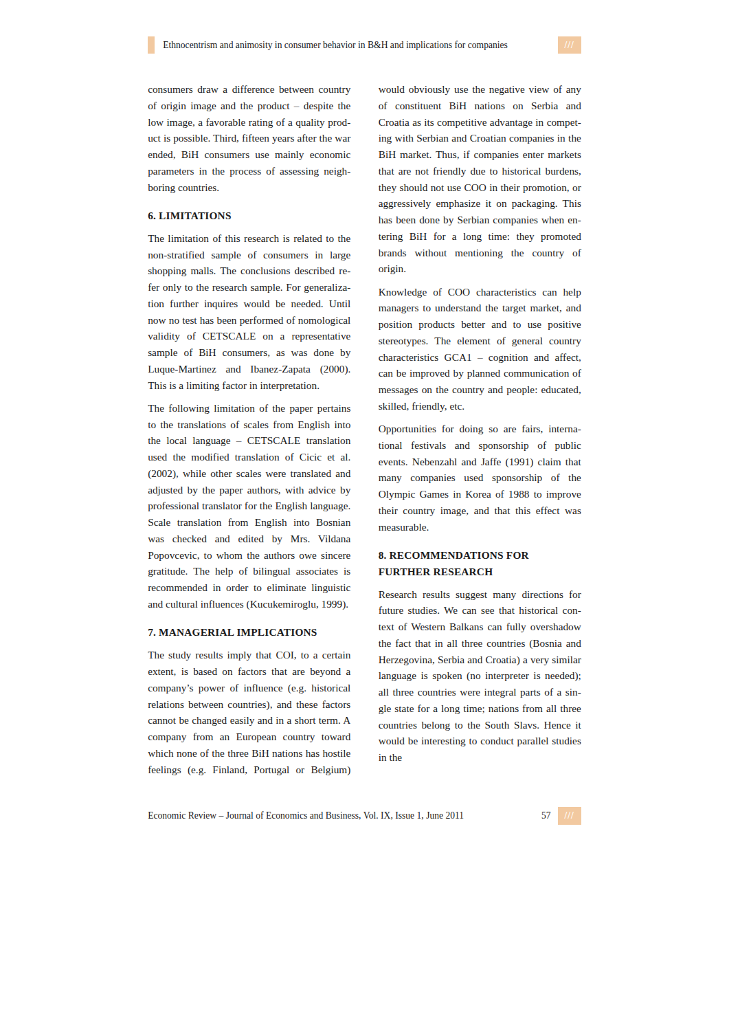Ethnocentrism and animosity in consumer behavior in B&H and implications for companies
///
consumers draw a difference between country of origin image and the product – despite the low image, a favorable rating of a quality product is possible. Third, fifteen years after the war ended, BiH consumers use mainly economic parameters in the process of assessing neighboring countries.
6. Limitations
The limitation of this research is related to the non-stratified sample of consumers in large shopping malls. The conclusions described refer only to the research sample. For generalization further inquires would be needed. Until now no test has been performed of nomological validity of CETSCALE on a representative sample of BiH consumers, as was done by Luque-Martinez and Ibanez-Zapata (2000). This is a limiting factor in interpretation.
The following limitation of the paper pertains to the translations of scales from English into the local language – CETSCALE translation used the modified translation of Cicic et al. (2002), while other scales were translated and adjusted by the paper authors, with advice by professional translator for the English language. Scale translation from English into Bosnian was checked and edited by Mrs. Vildana Popovcevic, to whom the authors owe sincere gratitude. The help of bilingual associates is recommended in order to eliminate linguistic and cultural influences (Kucukemiroglu, 1999).
7. Managerial implications
The study results imply that COI, to a certain extent, is based on factors that are beyond a company’s power of influence (e.g. historical relations between countries), and these factors cannot be changed easily and in a short term. A company from an European country toward which none of the three BiH nations has hostile feelings (e.g. Finland, Portugal or Belgium) would obviously use the negative view of any of constituent BiH nations on Serbia and Croatia as its competitive advantage in competing with Serbian and Croatian companies in the BiH market. Thus, if companies enter markets that are not friendly due to historical burdens, they should not use COO in their promotion, or aggressively emphasize it on packaging. This has been done by Serbian companies when entering BiH for a long time: they promoted brands without mentioning the country of origin.
Knowledge of COO characteristics can help managers to understand the target market, and position products better and to use positive stereotypes. The element of general country characteristics GCA1 – cognition and affect, can be improved by planned communication of messages on the country and people: educated, skilled, friendly, etc.
Opportunities for doing so are fairs, international festivals and sponsorship of public events. Nebenzahl and Jaffe (1991) claim that many companies used sponsorship of the Olympic Games in Korea of 1988 to improve their country image, and that this effect was measurable.
8. Recommendations for further research
Research results suggest many directions for future studies. We can see that historical context of Western Balkans can fully overshadow the fact that in all three countries (Bosnia and Herzegovina, Serbia and Croatia) a very similar language is spoken (no interpreter is needed); all three countries were integral parts of a single state for a long time; nations from all three countries belong to the South Slavs. Hence it would be interesting to conduct parallel studies in the
Economic Review – Journal of Economics and Business, Vol. IX, Issue 1, June 2011
57
///